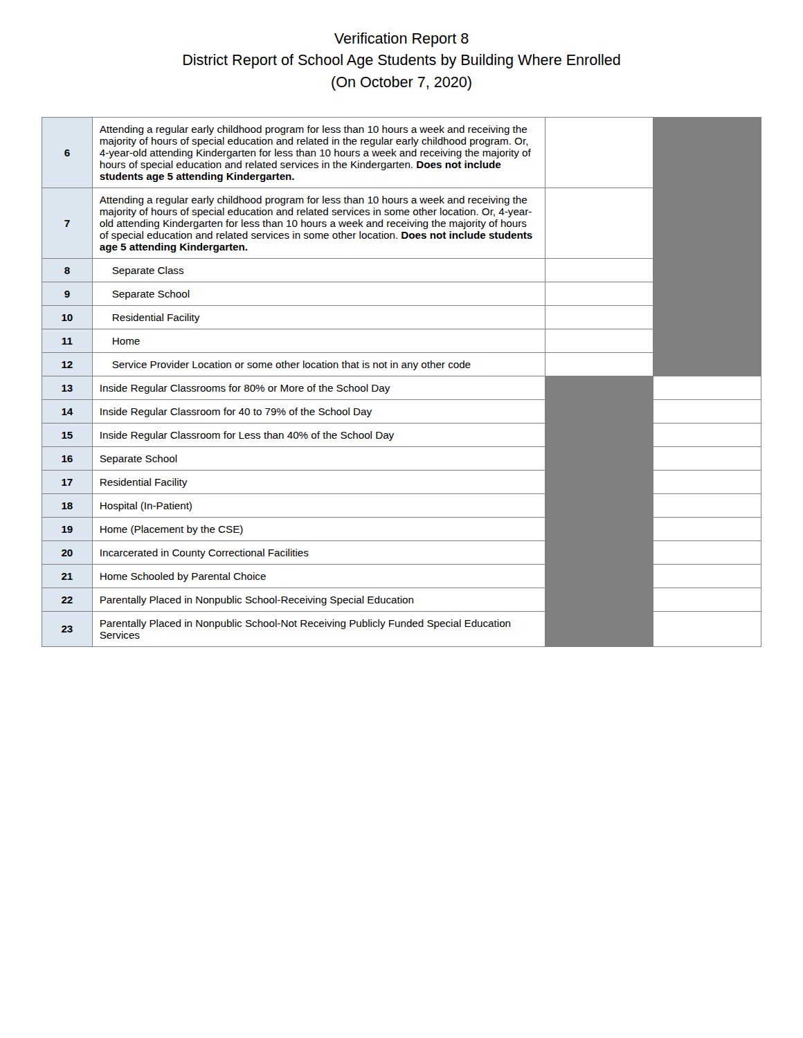Verification Report 8 District Report of School Age Students by Building Where Enrolled (On October 7, 2020)
| 6 | Attending a regular early childhood program for less than 10 hours a week and receiving the majority of hours of special education and related in the regular early childhood program. Or, 4-year-old attending Kindergarten for less than 10 hours a week and receiving the majority of hours of special education and related services in the Kindergarten. Does not include students age 5 attending Kindergarten. | | |
| 7 | Attending a regular early childhood program for less than 10 hours a week and receiving the majority of hours of special education and related services in some other location. Or, 4-year-old attending Kindergarten for less than 10 hours a week and receiving the majority of hours of special education and related services in some other location. Does not include students age 5 attending Kindergarten. | | |
| 8 | Separate Class | | |
| 9 | Separate School | | |
| 10 | Residential Facility | | |
| 11 | Home | | |
| 12 | Service Provider Location or some other location that is not in any other code | | |
| 13 | Inside Regular Classrooms for 80% or More of the School Day | | |
| 14 | Inside Regular Classroom for 40 to 79% of the School Day | | |
| 15 | Inside Regular Classroom for Less than 40% of the School Day | | |
| 16 | Separate School | | |
| 17 | Residential Facility | | |
| 18 | Hospital (In-Patient) | | |
| 19 | Home (Placement by the CSE) | | |
| 20 | Incarcerated in County Correctional Facilities | | |
| 21 | Home Schooled by Parental Choice | | |
| 22 | Parentally Placed in Nonpublic School-Receiving Special Education | | |
| 23 | Parentally Placed in Nonpublic School-Not Receiving Publicly Funded Special Education Services | | |